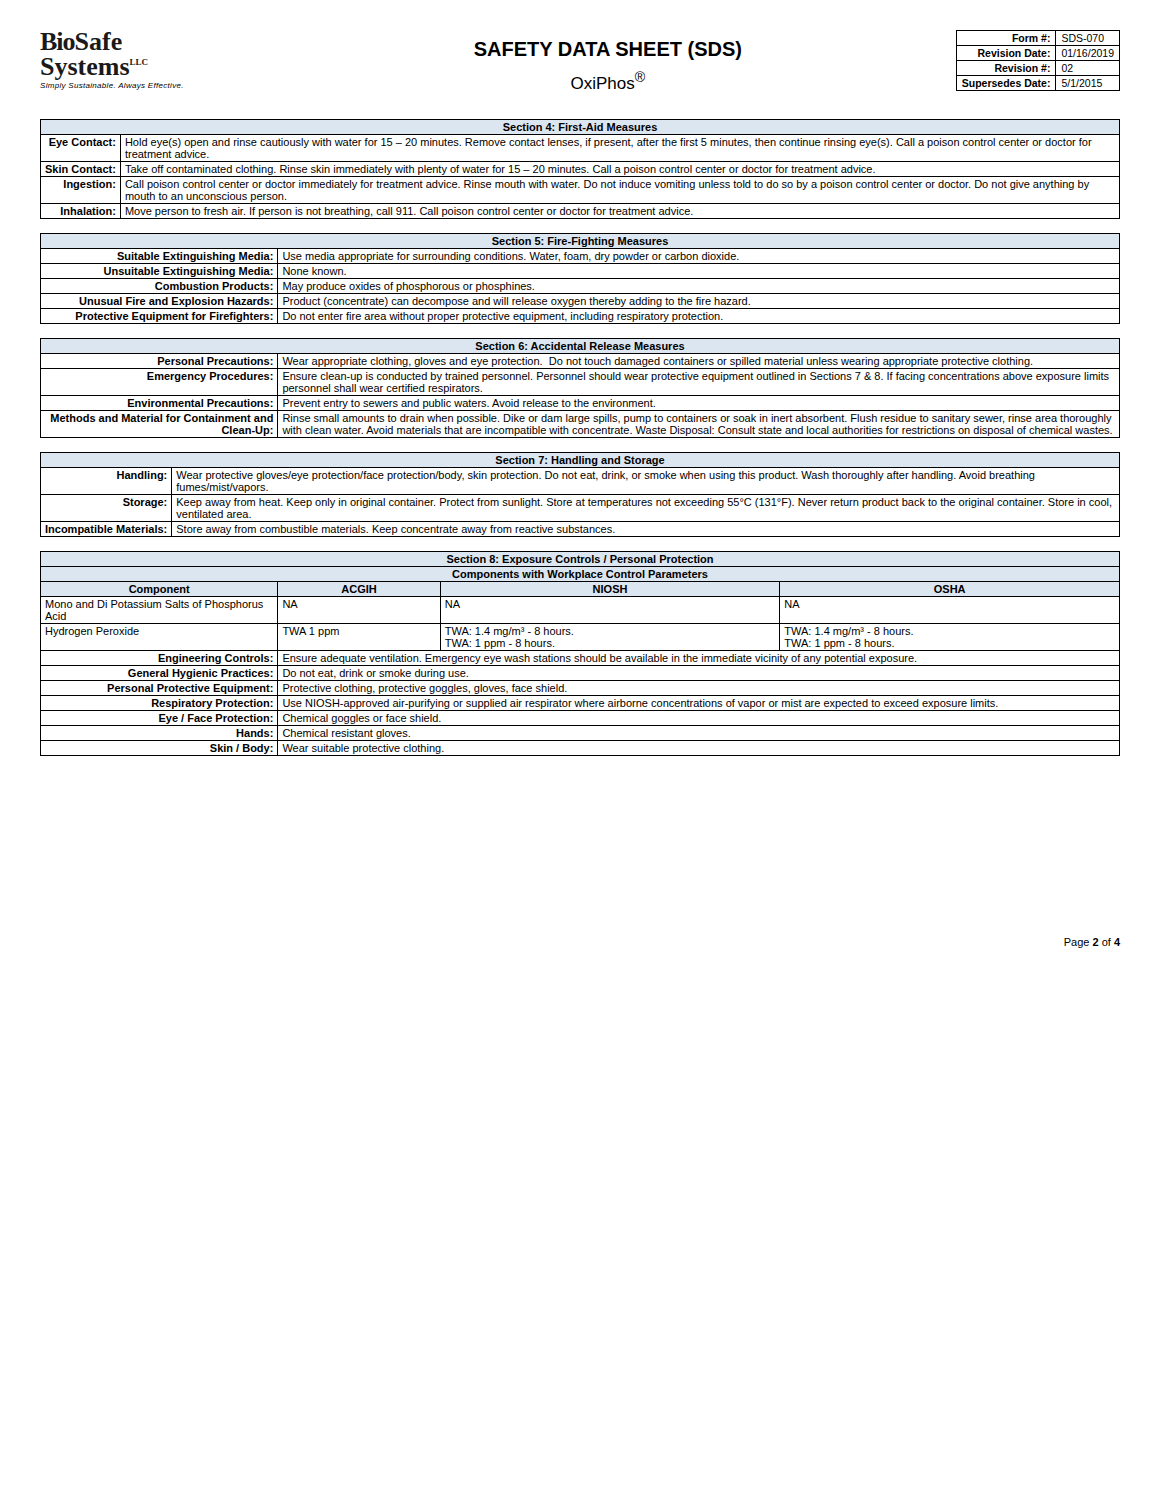Bio Safe
SystemsLLC
Simply Sustainable. Always Effective.
SAFETY DATA SHEET (SDS)
OxiPhos®
| Form #: | SDS-070 |
| Revision Date: | 01/16/2019 |
| Revision #: | 02 |
| Supersedes Date: | 5/1/2015 |
| Section 4: First-Aid Measures |
| Eye Contact: | Hold eye(s) open and rinse cautiously with water for 15 – 20 minutes. Remove contact lenses, if present, after the first 5 minutes, then continue rinsing eye(s). Call a poison control center or doctor for treatment advice. |
| Skin Contact: | Take off contaminated clothing. Rinse skin immediately with plenty of water for 15 – 20 minutes. Call a poison control center or doctor for treatment advice. |
| Ingestion: | Call poison control center or doctor immediately for treatment advice. Rinse mouth with water. Do not induce vomiting unless told to do so by a poison control center or doctor. Do not give anything by mouth to an unconscious person. |
| Inhalation: | Move person to fresh air. If person is not breathing, call 911. Call poison control center or doctor for treatment advice. |
| Section 5: Fire-Fighting Measures |
| Suitable Extinguishing Media: | Use media appropriate for surrounding conditions. Water, foam, dry powder or carbon dioxide. |
| Unsuitable Extinguishing Media: | None known. |
| Combustion Products: | May produce oxides of phosphorous or phosphines. |
| Unusual Fire and Explosion Hazards: | Product (concentrate) can decompose and will release oxygen thereby adding to the fire hazard. |
| Protective Equipment for Firefighters: | Do not enter fire area without proper protective equipment, including respiratory protection. |
| Section 6: Accidental Release Measures |
| Personal Precautions: | Wear appropriate clothing, gloves and eye protection. Do not touch damaged containers or spilled material unless wearing appropriate protective clothing. |
| Emergency Procedures: | Ensure clean-up is conducted by trained personnel. Personnel should wear protective equipment outlined in Sections 7 & 8. If facing concentrations above exposure limits personnel shall wear certified respirators. |
| Environmental Precautions: | Prevent entry to sewers and public waters. Avoid release to the environment. |
| Methods and Material for Containment and Clean-Up: | Rinse small amounts to drain when possible. Dike or dam large spills, pump to containers or soak in inert absorbent. Flush residue to sanitary sewer, rinse area thoroughly with clean water. Avoid materials that are incompatible with concentrate. Waste Disposal: Consult state and local authorities for restrictions on disposal of chemical wastes. |
| Section 7: Handling and Storage |
| Handling: | Wear protective gloves/eye protection/face protection/body, skin protection. Do not eat, drink, or smoke when using this product. Wash thoroughly after handling. Avoid breathing fumes/mist/vapors. |
| Storage: | Keep away from heat. Keep only in original container. Protect from sunlight. Store at temperatures not exceeding 55°C (131°F). Never return product back to the original container. Store in cool, ventilated area. |
| Incompatible Materials: | Store away from combustible materials. Keep concentrate away from reactive substances. |
| Section 8: Exposure Controls / Personal Protection |
| Components with Workplace Control Parameters |
| Component | ACGIH | NIOSH | OSHA |
| Mono and Di Potassium Salts of Phosphorus Acid | NA | NA | NA |
| Hydrogen Peroxide | TWA 1 ppm | TWA: 1.4 mg/m³ - 8 hours. TWA: 1 ppm - 8 hours. | TWA: 1.4 mg/m³ - 8 hours. TWA: 1 ppm - 8 hours. |
| Engineering Controls: | Ensure adequate ventilation. Emergency eye wash stations should be available in the immediate vicinity of any potential exposure. |
| General Hygienic Practices: | Do not eat, drink or smoke during use. |
| Personal Protective Equipment: | Protective clothing, protective goggles, gloves, face shield. |
| Respiratory Protection: | Use NIOSH-approved air-purifying or supplied air respirator where airborne concentrations of vapor or mist are expected to exceed exposure limits. |
| Eye / Face Protection: | Chemical goggles or face shield. |
| Hands: | Chemical resistant gloves. |
| Skin / Body: | Wear suitable protective clothing. |
Page 2 of 4